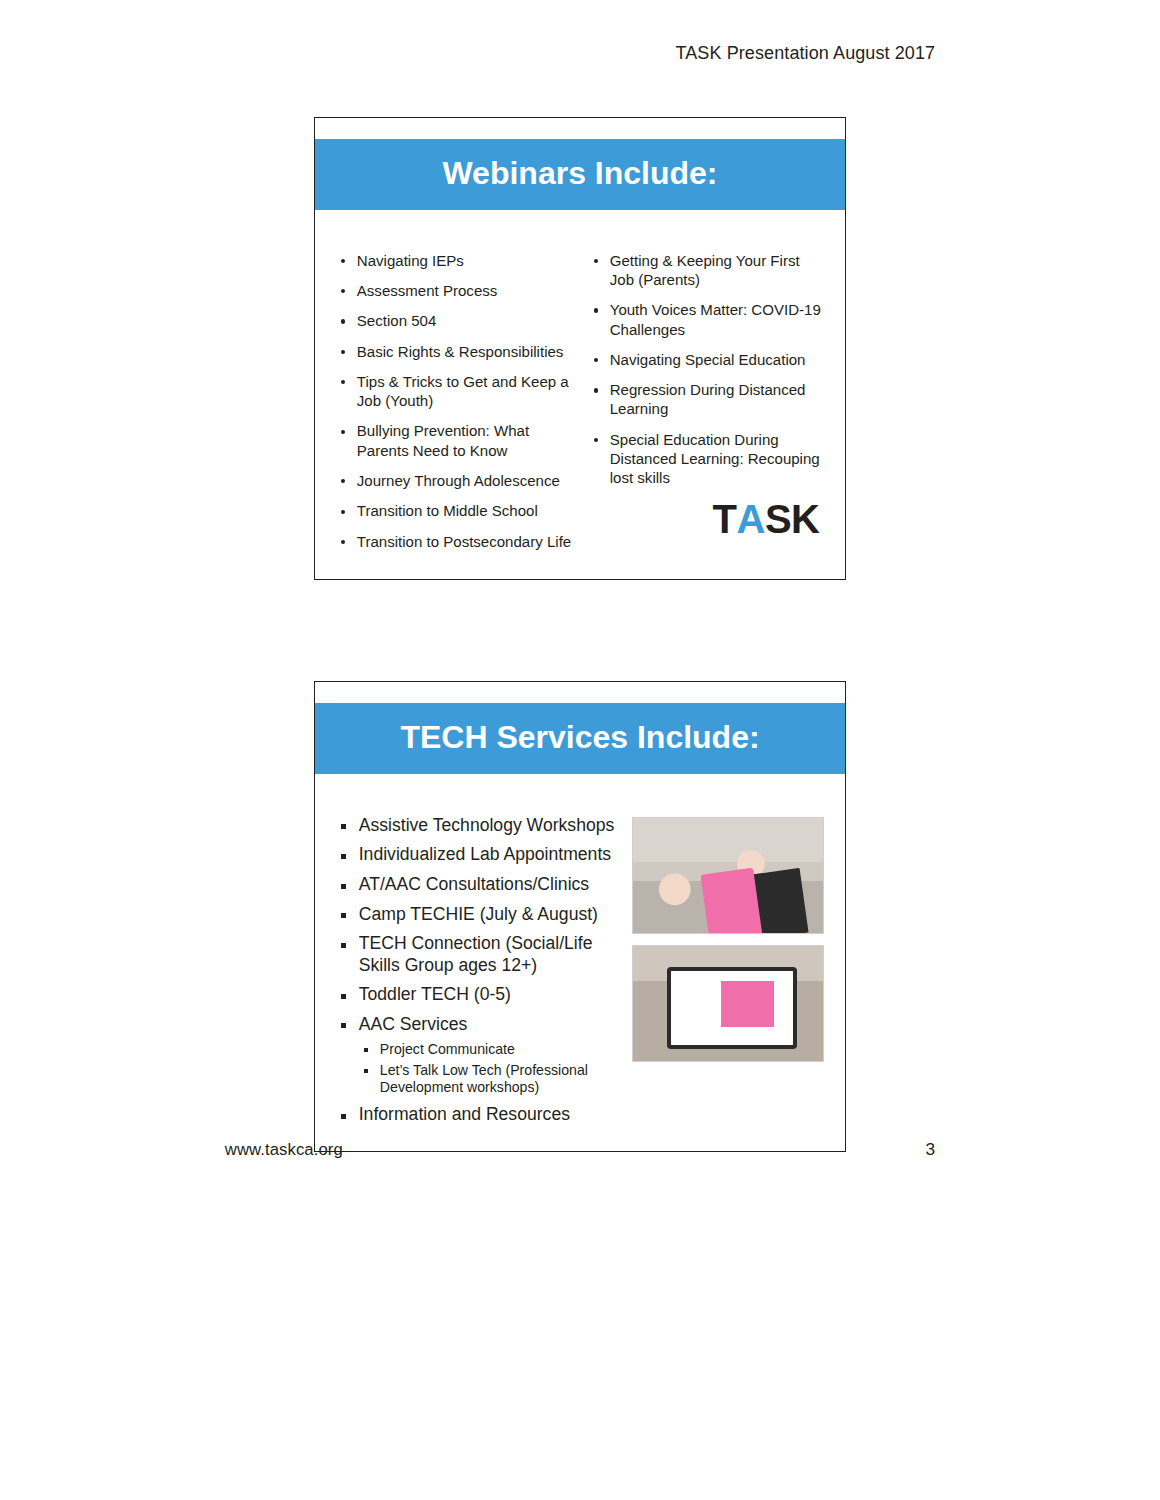TASK Presentation August 2017
Webinars Include:
Navigating IEPs
Assessment Process
Section 504
Basic Rights & Responsibilities
Tips & Tricks to Get and Keep a Job (Youth)
Bullying Prevention: What Parents Need to Know
Journey Through Adolescence
Transition to Middle School
Transition to Postsecondary Life
Getting & Keeping Your First Job (Parents)
Youth Voices Matter: COVID-19 Challenges
Navigating Special Education
Regression During Distanced Learning
Special Education During Distanced Learning: Recouping lost skills
TASK
TECH Services Include:
Assistive Technology Workshops
Individualized Lab Appointments
AT/AAC Consultations/Clinics
Camp TECHIE (July & August)
TECH Connection (Social/Life Skills Group ages 12+)
Toddler TECH (0-5)
AAC Services
Project Communicate
Let’s Talk Low Tech (Professional Development workshops)
Information and Resources
www.taskca.org 3